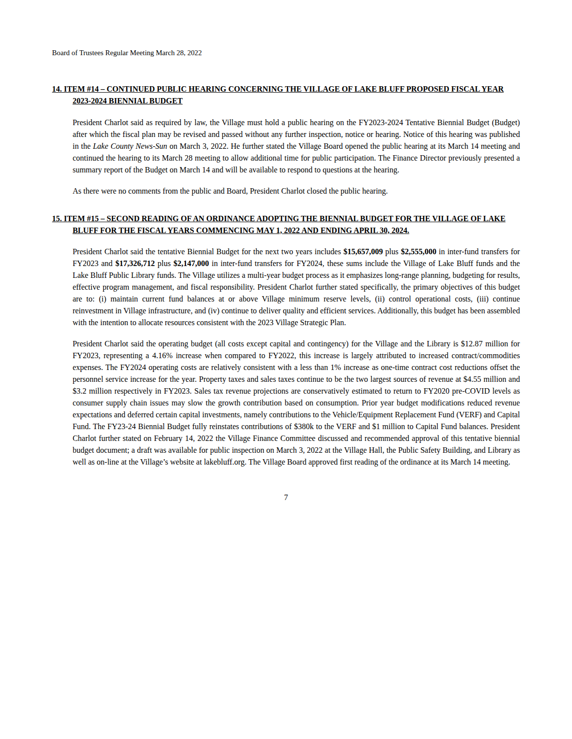Board of Trustees Regular Meeting March 28, 2022
14. ITEM #14 – CONTINUED PUBLIC HEARING CONCERNING THE VILLAGE OF LAKE BLUFF PROPOSED FISCAL YEAR 2023-2024 BIENNIAL BUDGET
President Charlot said as required by law, the Village must hold a public hearing on the FY2023-2024 Tentative Biennial Budget (Budget) after which the fiscal plan may be revised and passed without any further inspection, notice or hearing. Notice of this hearing was published in the Lake County News-Sun on March 3, 2022. He further stated the Village Board opened the public hearing at its March 14 meeting and continued the hearing to its March 28 meeting to allow additional time for public participation. The Finance Director previously presented a summary report of the Budget on March 14 and will be available to respond to questions at the hearing.
As there were no comments from the public and Board, President Charlot closed the public hearing.
15. ITEM #15 – SECOND READING OF AN ORDINANCE ADOPTING THE BIENNIAL BUDGET FOR THE VILLAGE OF LAKE BLUFF FOR THE FISCAL YEARS COMMENCING MAY 1, 2022 AND ENDING APRIL 30, 2024.
President Charlot said the tentative Biennial Budget for the next two years includes $15,657,009 plus $2,555,000 in inter-fund transfers for FY2023 and $17,326,712 plus $2,147,000 in inter-fund transfers for FY2024, these sums include the Village of Lake Bluff funds and the Lake Bluff Public Library funds. The Village utilizes a multi-year budget process as it emphasizes long-range planning, budgeting for results, effective program management, and fiscal responsibility. President Charlot further stated specifically, the primary objectives of this budget are to: (i) maintain current fund balances at or above Village minimum reserve levels, (ii) control operational costs, (iii) continue reinvestment in Village infrastructure, and (iv) continue to deliver quality and efficient services. Additionally, this budget has been assembled with the intention to allocate resources consistent with the 2023 Village Strategic Plan.
President Charlot said the operating budget (all costs except capital and contingency) for the Village and the Library is $12.87 million for FY2023, representing a 4.16% increase when compared to FY2022, this increase is largely attributed to increased contract/commodities expenses. The FY2024 operating costs are relatively consistent with a less than 1% increase as one-time contract cost reductions offset the personnel service increase for the year. Property taxes and sales taxes continue to be the two largest sources of revenue at $4.55 million and $3.2 million respectively in FY2023. Sales tax revenue projections are conservatively estimated to return to FY2020 pre-COVID levels as consumer supply chain issues may slow the growth contribution based on consumption. Prior year budget modifications reduced revenue expectations and deferred certain capital investments, namely contributions to the Vehicle/Equipment Replacement Fund (VERF) and Capital Fund. The FY23-24 Biennial Budget fully reinstates contributions of $380k to the VERF and $1 million to Capital Fund balances. President Charlot further stated on February 14, 2022 the Village Finance Committee discussed and recommended approval of this tentative biennial budget document; a draft was available for public inspection on March 3, 2022 at the Village Hall, the Public Safety Building, and Library as well as on-line at the Village’s website at lakebluff.org. The Village Board approved first reading of the ordinance at its March 14 meeting.
7